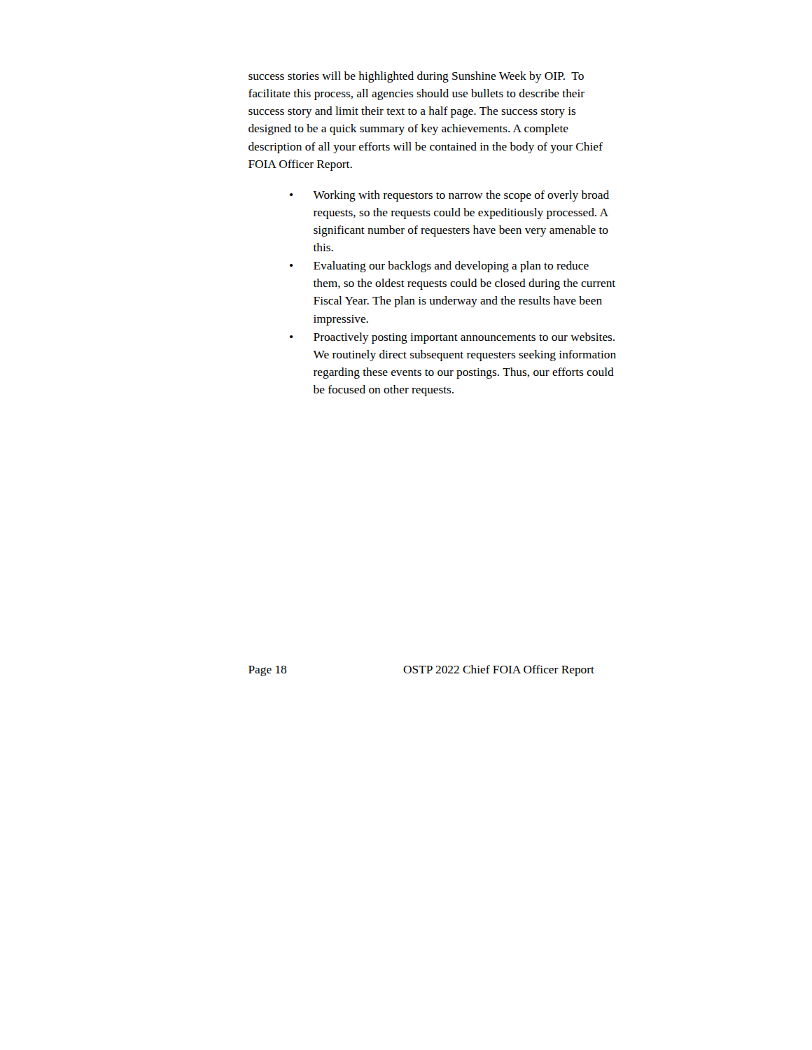success stories will be highlighted during Sunshine Week by OIP. To facilitate this process, all agencies should use bullets to describe their success story and limit their text to a half page. The success story is designed to be a quick summary of key achievements. A complete description of all your efforts will be contained in the body of your Chief FOIA Officer Report.
Working with requestors to narrow the scope of overly broad requests, so the requests could be expeditiously processed. A significant number of requesters have been very amenable to this.
Evaluating our backlogs and developing a plan to reduce them, so the oldest requests could be closed during the current Fiscal Year. The plan is underway and the results have been impressive.
Proactively posting important announcements to our websites. We routinely direct subsequent requesters seeking information regarding these events to our postings. Thus, our efforts could be focused on other requests.
Page 18 OSTP 2022 Chief FOIA Officer Report